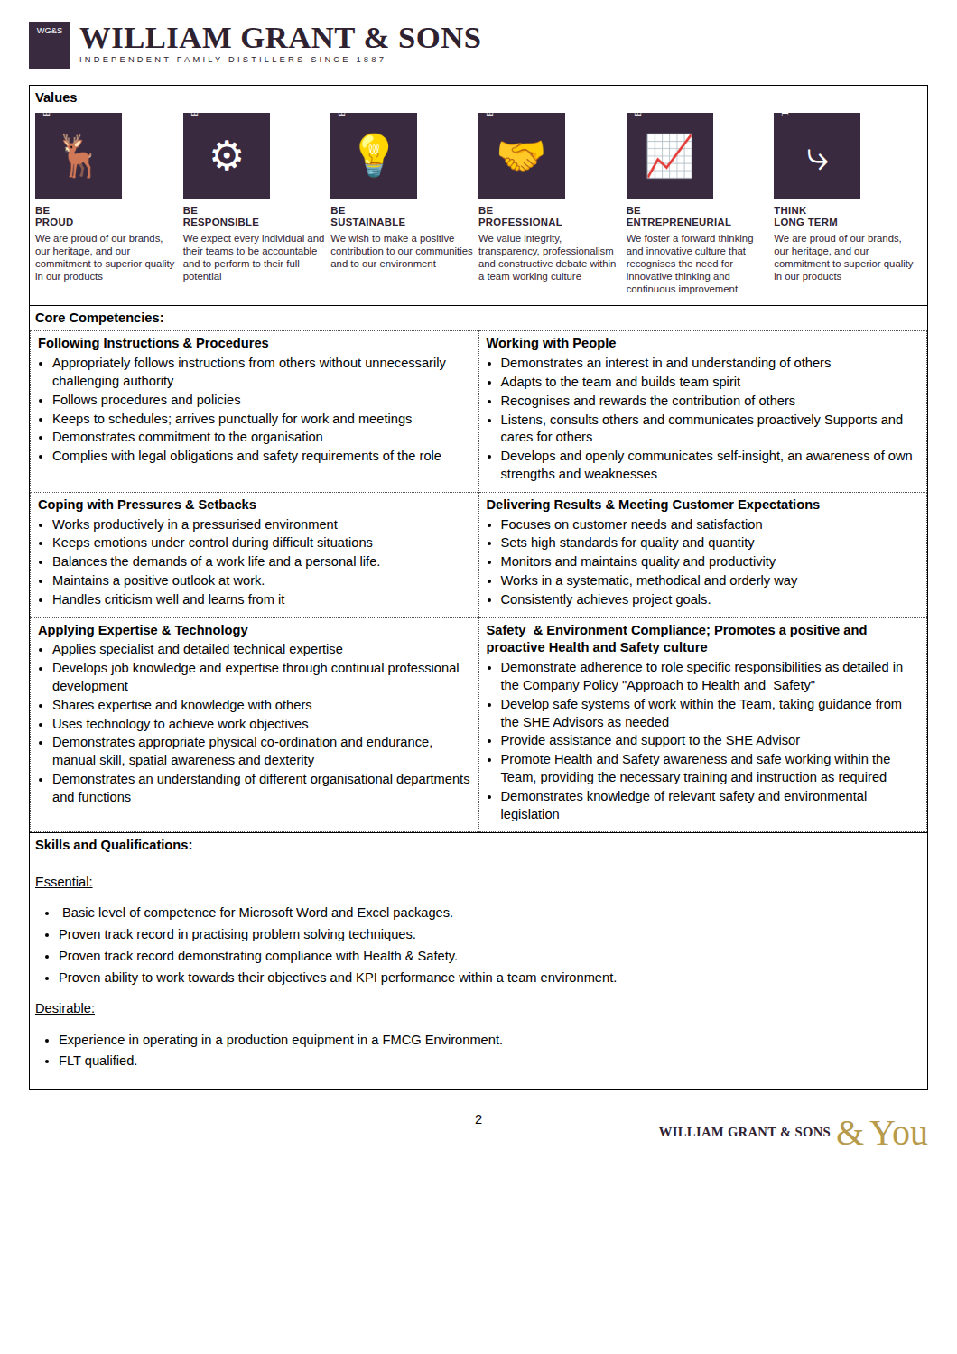WG&S
WILLIAM GRANT & SONS
INDEPENDENT FAMILY DISTILLERS SINCE 1887
Values
| Be Proud 🦌 BE PROUD We are proud of our brands, our heritage, and our commitment to superior quality in our products | Be Responsible ⚙ BE RESPONSIBLE We expect every individual and their teams to be accountable and to perform to their full potential | Be Sustainable 💡 BE SUSTAINABLE We wish to make a positive contribution to our communities and to our environment | Be Professional 🤝 BE PROFESSIONAL We value integrity, transparency, professionalism and constructive debate within a team working culture | Be Entrepreneurial 📈 BE ENTREPRENEURIAL We foster a forward thinking and innovative culture that recognises the need for innovative thinking and continuous improvement | Think Long Term ⤷ THINK LONG TERM We are proud of our brands, our heritage, and our commitment to superior quality in our products |
Core Competencies:
| Following Instructions & Procedures Appropriately follows instructions from others without unnecessarily challenging authority Follows procedures and policies Keeps to schedules; arrives punctually for work and meetings Demonstrates commitment to the organisation Complies with legal obligations and safety requirements of the role | Working with People Demonstrates an interest in and understanding of others Adapts to the team and builds team spirit Recognises and rewards the contribution of others Listens, consults others and communicates proactively Supports and cares for others Develops and openly communicates self-insight, an awareness of own strengths and weaknesses |
| Coping with Pressures & Setbacks Works productively in a pressurised environment Keeps emotions under control during difficult situations Balances the demands of a work life and a personal life. Maintains a positive outlook at work. Handles criticism well and learns from it | Delivering Results & Meeting Customer Expectations Focuses on customer needs and satisfaction Sets high standards for quality and quantity Monitors and maintains quality and productivity Works in a systematic, methodical and orderly way Consistently achieves project goals. |
| Applying Expertise & Technology Applies specialist and detailed technical expertise Develops job knowledge and expertise through continual professional development Shares expertise and knowledge with others Uses technology to achieve work objectives Demonstrates appropriate physical co-ordination and endurance, manual skill, spatial awareness and dexterity Demonstrates an understanding of different organisational departments and functions | Safety & Environment Compliance; Promotes a positive and proactive Health and Safety culture Demonstrate adherence to role specific responsibilities as detailed in the Company Policy "Approach to Health and Safety" Develop safe systems of work within the Team, taking guidance from the SHE Advisors as needed Provide assistance and support to the SHE Advisor Promote Health and Safety awareness and safe working within the Team, providing the necessary training and instruction as required Demonstrates knowledge of relevant safety and environmental legislation |
Skills and Qualifications:
Essential:
Basic level of competence for Microsoft Word and Excel packages.
Proven track record in practising problem solving techniques.
Proven track record demonstrating compliance with Health & Safety.
Proven ability to work towards their objectives and KPI performance within a team environment.
Desirable:
Experience in operating in a production equipment in a FMCG Environment.
FLT qualified.
2
WILLIAM GRANT & SONS & You